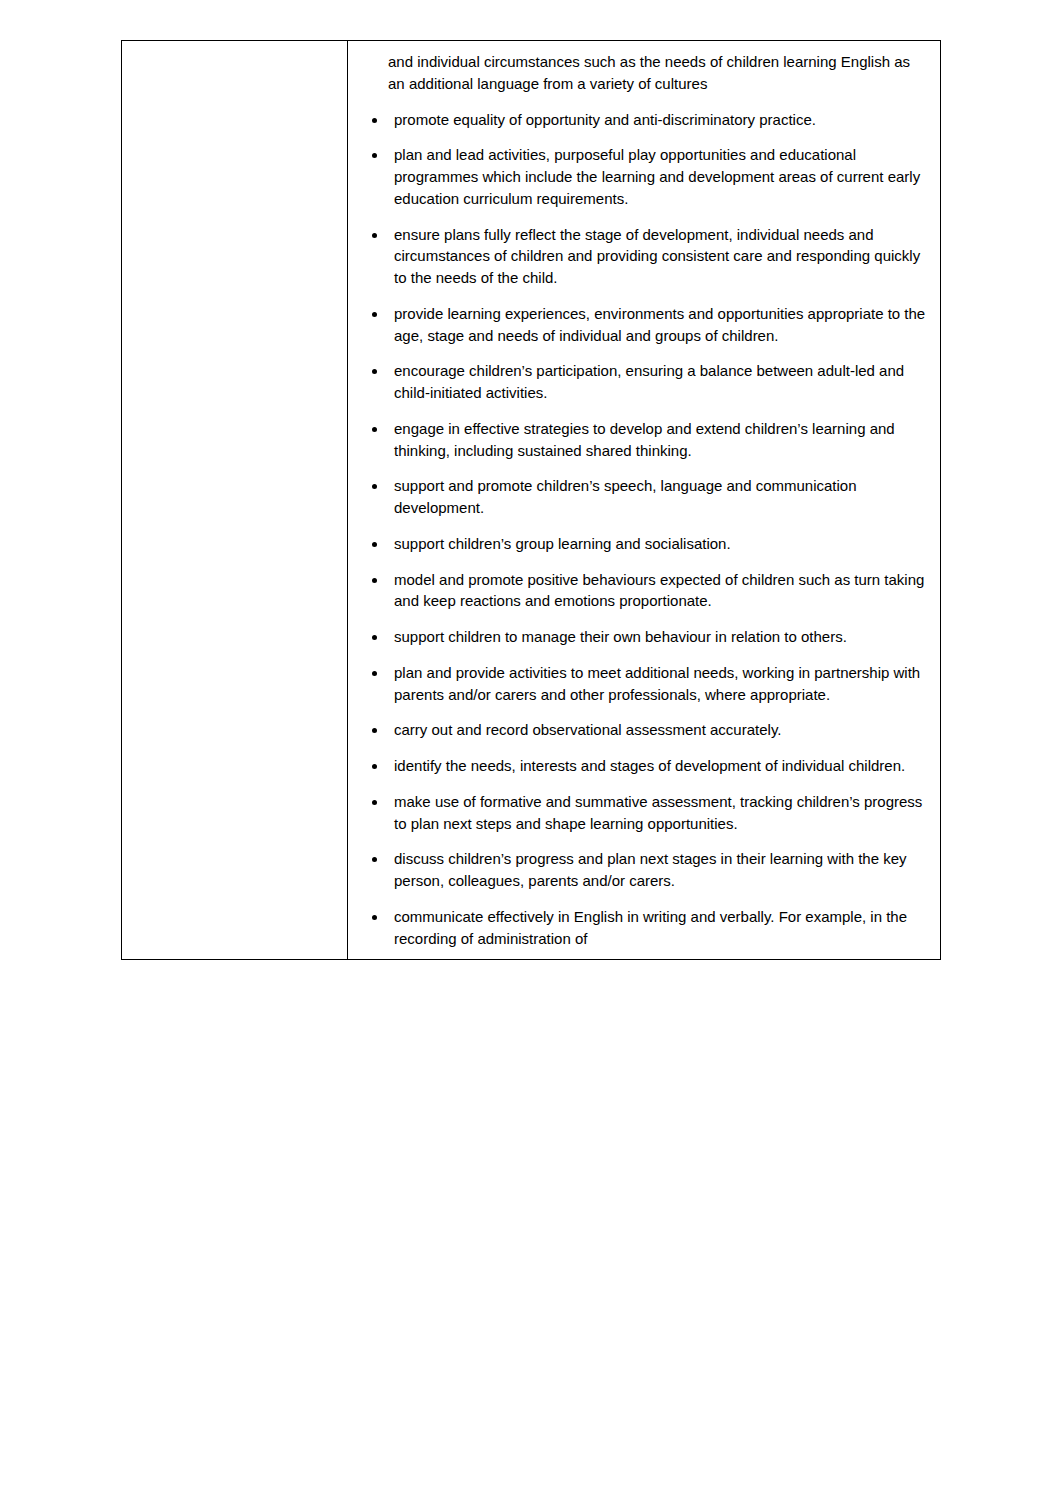| | and individual circumstances such as the needs of children learning English as an additional language from a variety of cultures promote equality of opportunity and anti-discriminatory practice. plan and lead activities, purposeful play opportunities and educational programmes which include the learning and development areas of current early education curriculum requirements. ensure plans fully reflect the stage of development, individual needs and circumstances of children and providing consistent care and responding quickly to the needs of the child. provide learning experiences, environments and opportunities appropriate to the age, stage and needs of individual and groups of children. encourage children’s participation, ensuring a balance between adult-led and child-initiated activities. engage in effective strategies to develop and extend children’s learning and thinking, including sustained shared thinking. support and promote children’s speech, language and communication development. support children’s group learning and socialisation. model and promote positive behaviours expected of children such as turn taking and keep reactions and emotions proportionate. support children to manage their own behaviour in relation to others. plan and provide activities to meet additional needs, working in partnership with parents and/or carers and other professionals, where appropriate. carry out and record observational assessment accurately. identify the needs, interests and stages of development of individual children. make use of formative and summative assessment, tracking children’s progress to plan next steps and shape learning opportunities. discuss children’s progress and plan next stages in their learning with the key person, colleagues, parents and/or carers. communicate effectively in English in writing and verbally. For example, in the recording of administration of |